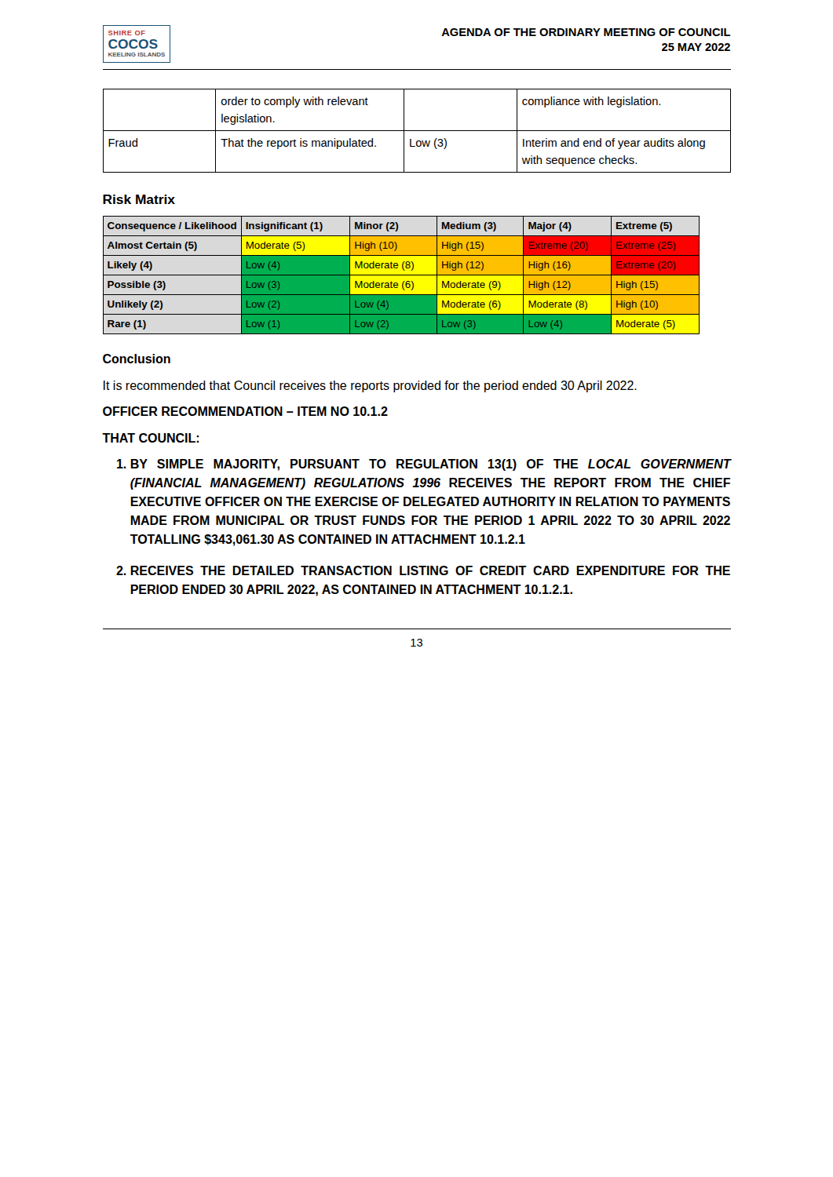SHIRE OF COCOS KEELING ISLANDS
Agenda of the Ordinary Meeting of Council
25 May 2022
| | order to comply with relevant legislation. | | compliance with legislation. |
| Fraud | That the report is manipulated. | Low (3) | Interim and end of year audits along with sequence checks. |
Risk Matrix
| Consequence / Likelihood | Insignificant (1) | Minor (2) | Medium (3) | Major (4) | Extreme (5) |
| --- | --- | --- | --- | --- | --- |
| Almost Certain (5) | Moderate (5) | High (10) | High (15) | Extreme (20) | Extreme (25) |
| Likely (4) | Low (4) | Moderate (8) | High (12) | High (16) | Extreme (20) |
| Possible (3) | Low (3) | Moderate (6) | Moderate (9) | High (12) | High (15) |
| Unlikely (2) | Low (2) | Low (4) | Moderate (6) | Moderate (8) | High (10) |
| Rare (1) | Low (1) | Low (2) | Low (3) | Low (4) | Moderate (5) |
Conclusion
It is recommended that Council receives the reports provided for the period ended 30 April 2022.
OFFICER RECOMMENDATION – ITEM NO 10.1.2
THAT COUNCIL:
BY SIMPLE MAJORITY, PURSUANT TO REGULATION 13(1) OF THE LOCAL GOVERNMENT (FINANCIAL MANAGEMENT) REGULATIONS 1996 RECEIVES THE REPORT FROM THE CHIEF EXECUTIVE OFFICER ON THE EXERCISE OF DELEGATED AUTHORITY IN RELATION TO PAYMENTS MADE FROM MUNICIPAL OR TRUST FUNDS FOR THE PERIOD 1 APRIL 2022 TO 30 APRIL 2022 TOTALLING $343,061.30 AS CONTAINED IN ATTACHMENT 10.1.2.1
RECEIVES THE DETAILED TRANSACTION LISTING OF CREDIT CARD EXPENDITURE FOR THE PERIOD ENDED 30 APRIL 2022, AS CONTAINED IN ATTACHMENT 10.1.2.1.
13